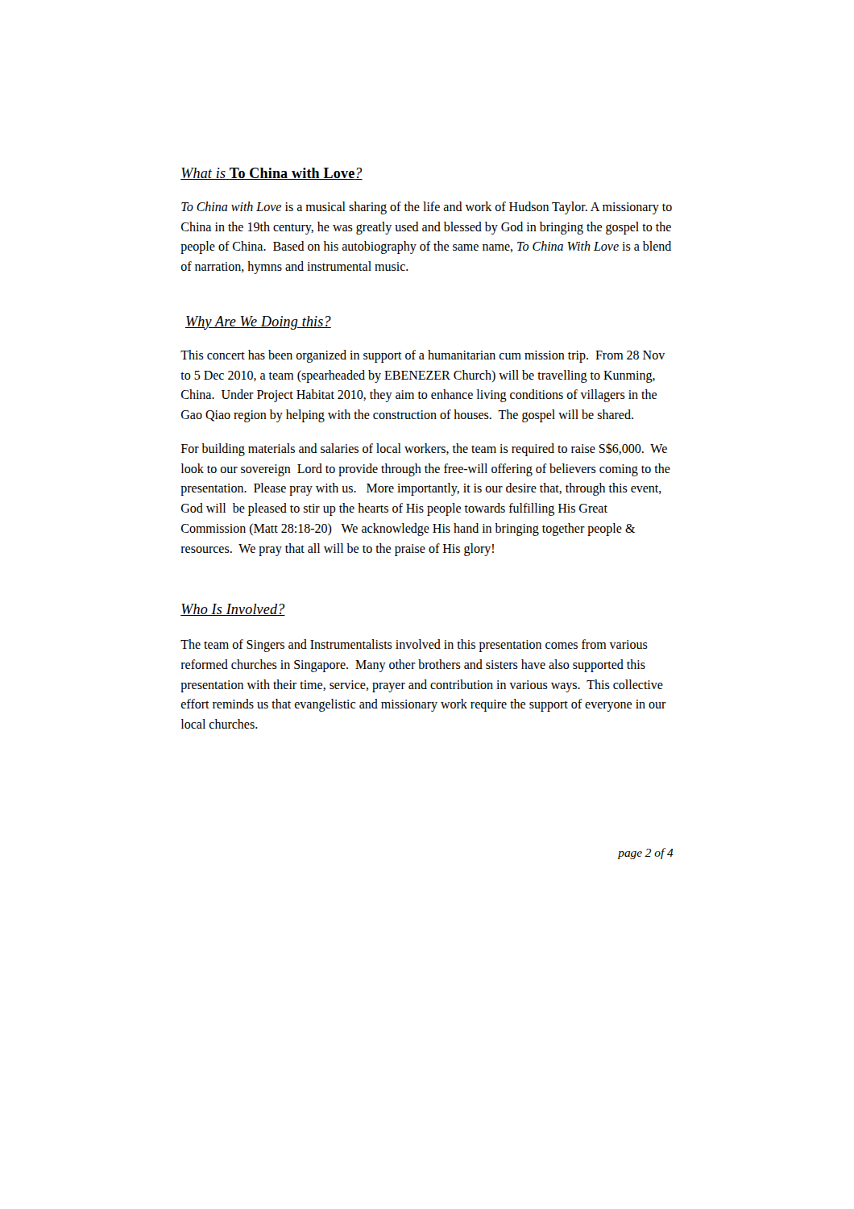What is To China with Love?
To China with Love is a musical sharing of the life and work of Hudson Taylor. A missionary to China in the 19th century, he was greatly used and blessed by God in bringing the gospel to the people of China. Based on his autobiography of the same name, To China With Love is a blend of narration, hymns and instrumental music.
Why Are We Doing this?
This concert has been organized in support of a humanitarian cum mission trip. From 28 Nov to 5 Dec 2010, a team (spearheaded by EBENEZER Church) will be travelling to Kunming, China. Under Project Habitat 2010, they aim to enhance living conditions of villagers in the Gao Qiao region by helping with the construction of houses. The gospel will be shared.
For building materials and salaries of local workers, the team is required to raise S$6,000. We look to our sovereign Lord to provide through the free-will offering of believers coming to the presentation. Please pray with us. More importantly, it is our desire that, through this event, God will be pleased to stir up the hearts of His people towards fulfilling His Great Commission (Matt 28:18-20) We acknowledge His hand in bringing together people & resources. We pray that all will be to the praise of His glory!
Who Is Involved?
The team of Singers and Instrumentalists involved in this presentation comes from various reformed churches in Singapore. Many other brothers and sisters have also supported this presentation with their time, service, prayer and contribution in various ways. This collective effort reminds us that evangelistic and missionary work require the support of everyone in our local churches.
page 2 of 4